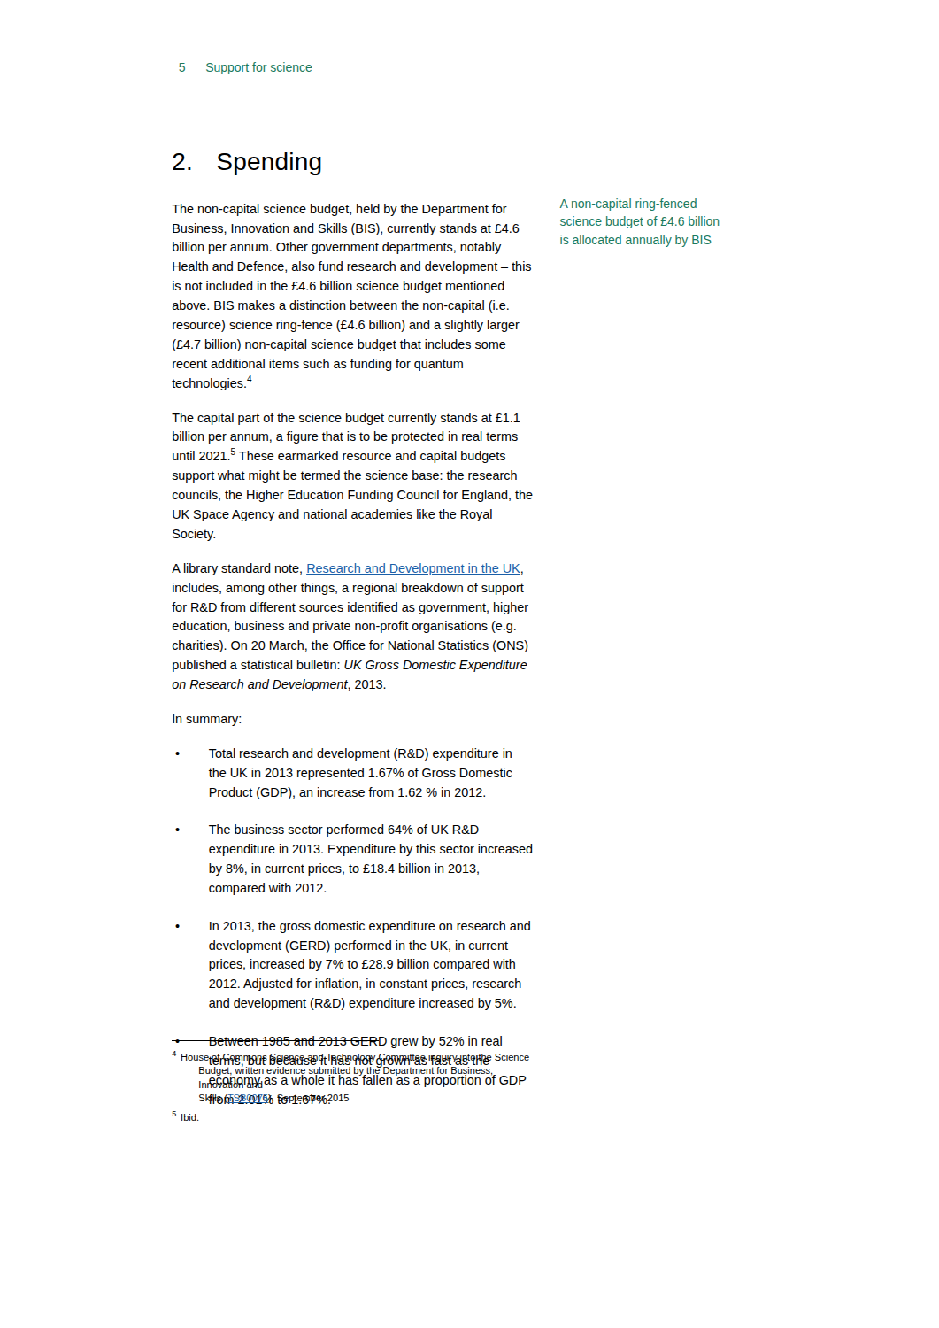5 Support for science
2. Spending
The non-capital science budget, held by the Department for Business, Innovation and Skills (BIS), currently stands at £4.6 billion per annum. Other government departments, notably Health and Defence, also fund research and development – this is not included in the £4.6 billion science budget mentioned above. BIS makes a distinction between the non-capital (i.e. resource) science ring-fence (£4.6 billion) and a slightly larger (£4.7 billion) non-capital science budget that includes some recent additional items such as funding for quantum technologies.4
The capital part of the science budget currently stands at £1.1 billion per annum, a figure that is to be protected in real terms until 2021.5 These earmarked resource and capital budgets support what might be termed the science base: the research councils, the Higher Education Funding Council for England, the UK Space Agency and national academies like the Royal Society.
A library standard note, Research and Development in the UK, includes, among other things, a regional breakdown of support for R&D from different sources identified as government, higher education, business and private non-profit organisations (e.g. charities). On 20 March, the Office for National Statistics (ONS) published a statistical bulletin: UK Gross Domestic Expenditure on Research and Development, 2013.
In summary:
Total research and development (R&D) expenditure in the UK in 2013 represented 1.67% of Gross Domestic Product (GDP), an increase from 1.62 % in 2012.
The business sector performed 64% of UK R&D expenditure in 2013. Expenditure by this sector increased by 8%, in current prices, to £18.4 billion in 2013, compared with 2012.
In 2013, the gross domestic expenditure on research and development (GERD) performed in the UK, in current prices, increased by 7% to £28.9 billion compared with 2012. Adjusted for inflation, in constant prices, research and development (R&D) expenditure increased by 5%.
Between 1985 and 2013 GERD grew by 52% in real terms, but because it has not grown as fast as the economy as a whole it has fallen as a proportion of GDP from 2.01% to 1.67%.
A non-capital ring-fenced science budget of £4.6 billion is allocated annually by BIS
4 House of Commons Science and Technology Committee inquiry into the Science Budget, written evidence submitted by the Department for Business, Innovation and Skills (TSB0075), September 2015
5 Ibid.